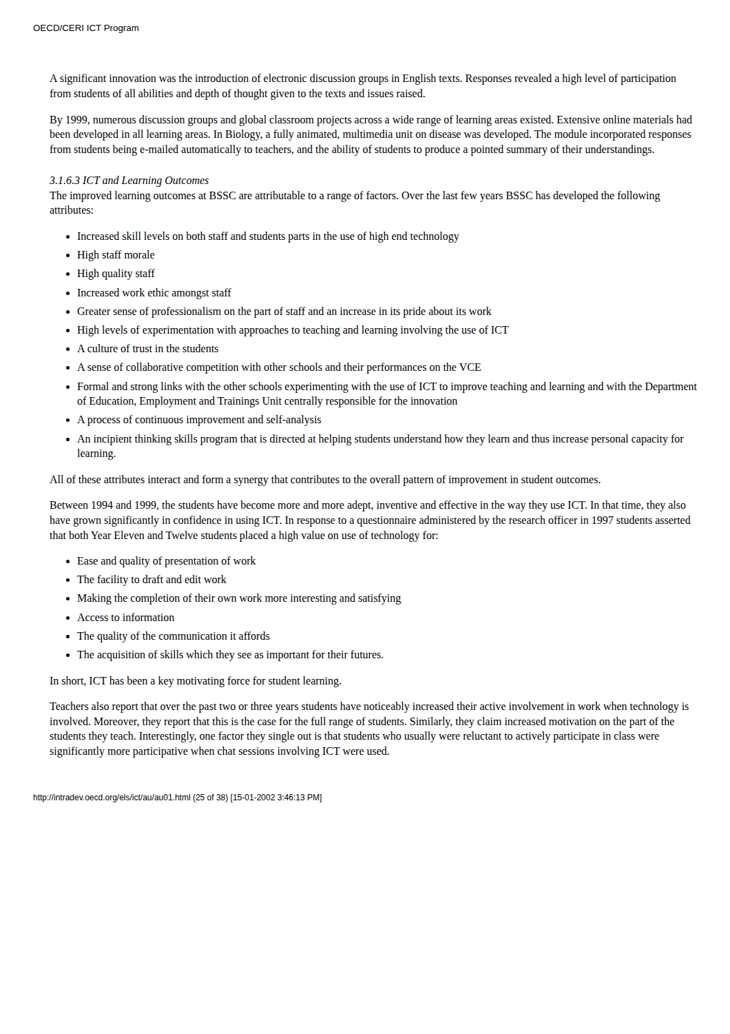OECD/CERI ICT Program
A significant innovation was the introduction of electronic discussion groups in English texts. Responses revealed a high level of participation from students of all abilities and depth of thought given to the texts and issues raised.
By 1999, numerous discussion groups and global classroom projects across a wide range of learning areas existed. Extensive online materials had been developed in all learning areas. In Biology, a fully animated, multimedia unit on disease was developed. The module incorporated responses from students being e-mailed automatically to teachers, and the ability of students to produce a pointed summary of their understandings.
3.1.6.3 ICT and Learning Outcomes
The improved learning outcomes at BSSC are attributable to a range of factors. Over the last few years BSSC has developed the following attributes:
Increased skill levels on both staff and students parts in the use of high end technology
High staff morale
High quality staff
Increased work ethic amongst staff
Greater sense of professionalism on the part of staff and an increase in its pride about its work
High levels of experimentation with approaches to teaching and learning involving the use of ICT
A culture of trust in the students
A sense of collaborative competition with other schools and their performances on the VCE
Formal and strong links with the other schools experimenting with the use of ICT to improve teaching and learning and with the Department of Education, Employment and Trainings Unit centrally responsible for the innovation
A process of continuous improvement and self-analysis
An incipient thinking skills program that is directed at helping students understand how they learn and thus increase personal capacity for learning.
All of these attributes interact and form a synergy that contributes to the overall pattern of improvement in student outcomes.
Between 1994 and 1999, the students have become more and more adept, inventive and effective in the way they use ICT. In that time, they also have grown significantly in confidence in using ICT. In response to a questionnaire administered by the research officer in 1997 students asserted that both Year Eleven and Twelve students placed a high value on use of technology for:
Ease and quality of presentation of work
The facility to draft and edit work
Making the completion of their own work more interesting and satisfying
Access to information
The quality of the communication it affords
The acquisition of skills which they see as important for their futures.
In short, ICT has been a key motivating force for student learning.
Teachers also report that over the past two or three years students have noticeably increased their active involvement in work when technology is involved. Moreover, they report that this is the case for the full range of students. Similarly, they claim increased motivation on the part of the students they teach. Interestingly, one factor they single out is that students who usually were reluctant to actively participate in class were significantly more participative when chat sessions involving ICT were used.
http://intradev.oecd.org/els/ict/au/au01.html (25 of 38) [15-01-2002 3:46:13 PM]